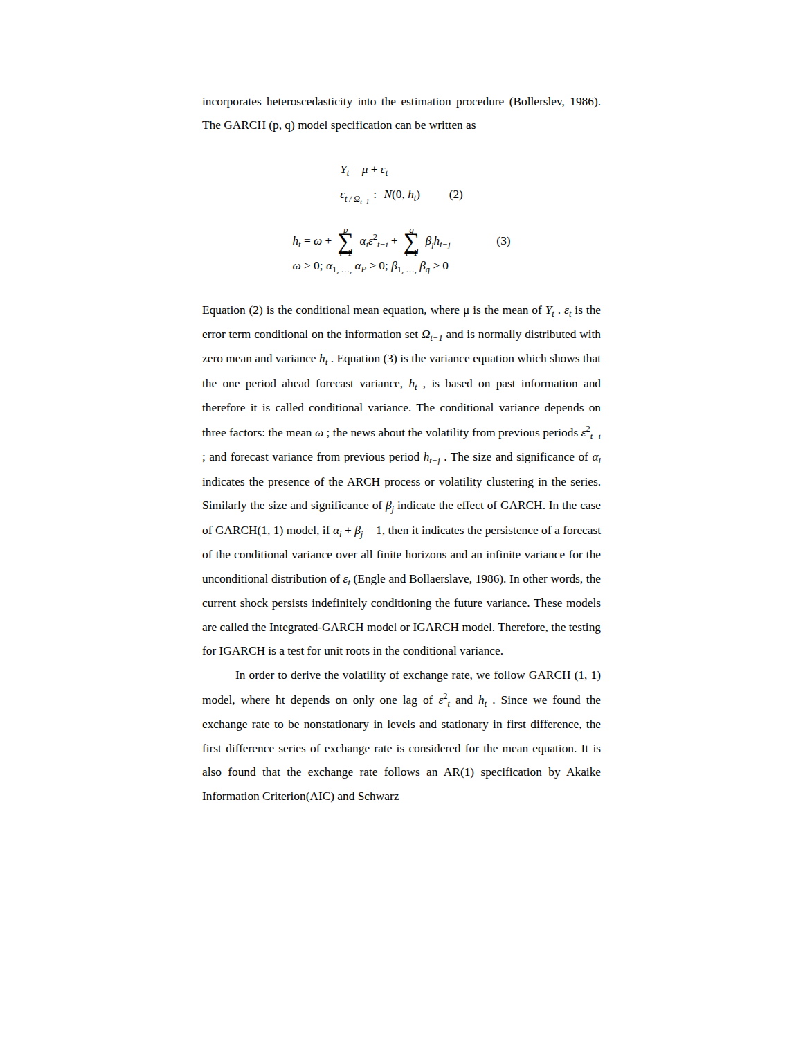incorporates heteroscedasticity into the estimation procedure (Bollerslev, 1986). The GARCH (p, q) model specification can be written as
Yt = μ + εt
εt / Ωt−1: N(0, ht) (2)
ht = ω + ∑pi=1 αi ε 2 t−i + ∑qi=1 βj ht−j (3)
ω > 0; α 1, …, αP ≥ 0; β 1, …, βq ≥ 0
Equation (2) is the conditional mean equation, where μ is the mean of Yt . εt is the error term conditional on the information set Ωt−1 and is normally distributed with zero mean and variance ht . Equation (3) is the variance equation which shows that the one period ahead forecast variance, ht , is based on past information and therefore it is called conditional variance. The conditional variance depends on three factors: the mean ω ; the news about the volatility from previous periods ε 2 t−i ; and forecast variance from previous period ht−j . The size and significance of αi indicates the presence of the ARCH process or volatility clustering in the series. Similarly the size and significance of βj indicate the effect of GARCH. In the case of GARCH(1, 1) model, if αi + βj = 1, then it indicates the persistence of a forecast of the conditional variance over all finite horizons and an infinite variance for the unconditional distribution of εt (Engle and Bollaerslave, 1986). In other words, the current shock persists indefinitely conditioning the future variance. These models are called the Integrated-GARCH model or IGARCH model. Therefore, the testing for IGARCH is a test for unit roots in the conditional variance.
In order to derive the volatility of exchange rate, we follow GARCH (1, 1) model, where ht depends on only one lag of ε 2 t and ht . Since we found the exchange rate to be nonstationary in levels and stationary in first difference, the first difference series of exchange rate is considered for the mean equation. It is also found that the exchange rate follows an AR(1) specification by Akaike Information Criterion(AIC) and Schwarz